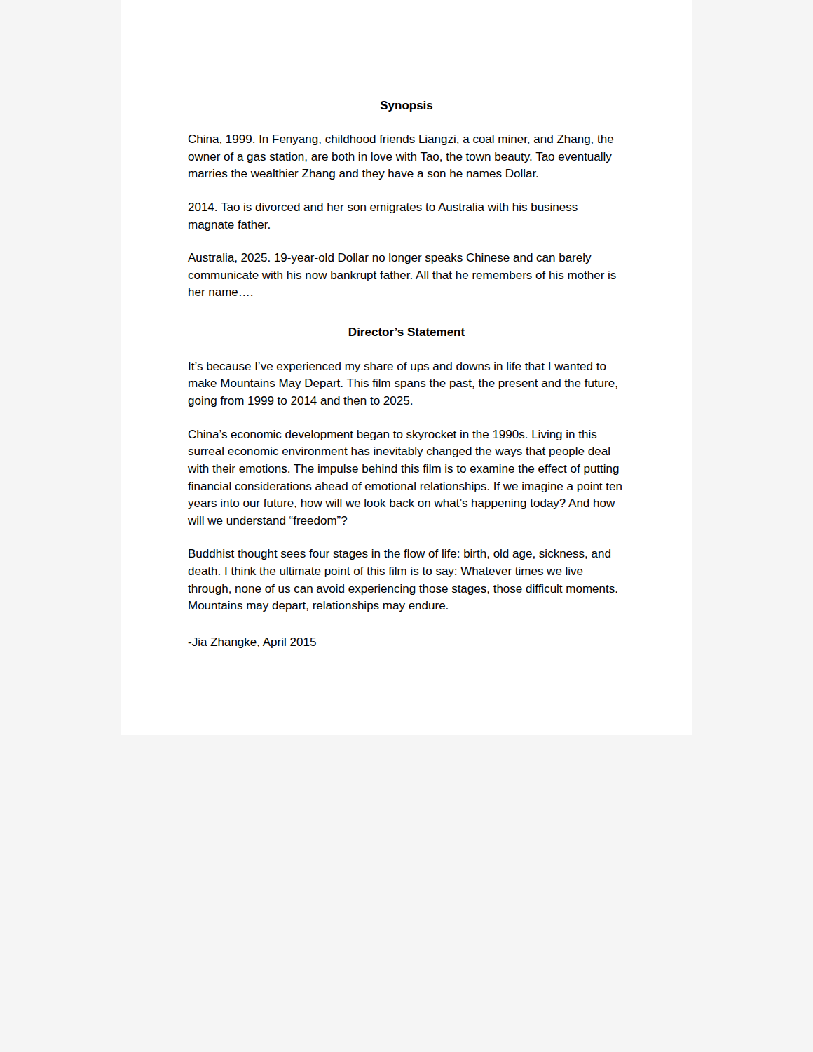Synopsis
China, 1999. In Fenyang, childhood friends Liangzi, a coal miner, and Zhang, the owner of a gas station, are both in love with Tao, the town beauty. Tao eventually marries the wealthier Zhang and they have a son he names Dollar.
2014. Tao is divorced and her son emigrates to Australia with his business magnate father.
Australia, 2025. 19-year-old Dollar no longer speaks Chinese and can barely communicate with his now bankrupt father. All that he remembers of his mother is her name….
Director’s Statement
It’s because I’ve experienced my share of ups and downs in life that I wanted to make Mountains May Depart. This film spans the past, the present and the future, going from 1999 to 2014 and then to 2025.
China’s economic development began to skyrocket in the 1990s. Living in this surreal economic environment has inevitably changed the ways that people deal with their emotions. The impulse behind this film is to examine the effect of putting financial considerations ahead of emotional relationships. If we imagine a point ten years into our future, how will we look back on what’s happening today? And how will we understand “freedom”?
Buddhist thought sees four stages in the flow of life: birth, old age, sickness, and death. I think the ultimate point of this film is to say: Whatever times we live through, none of us can avoid experiencing those stages, those difficult moments. Mountains may depart, relationships may endure.
-Jia Zhangke, April 2015